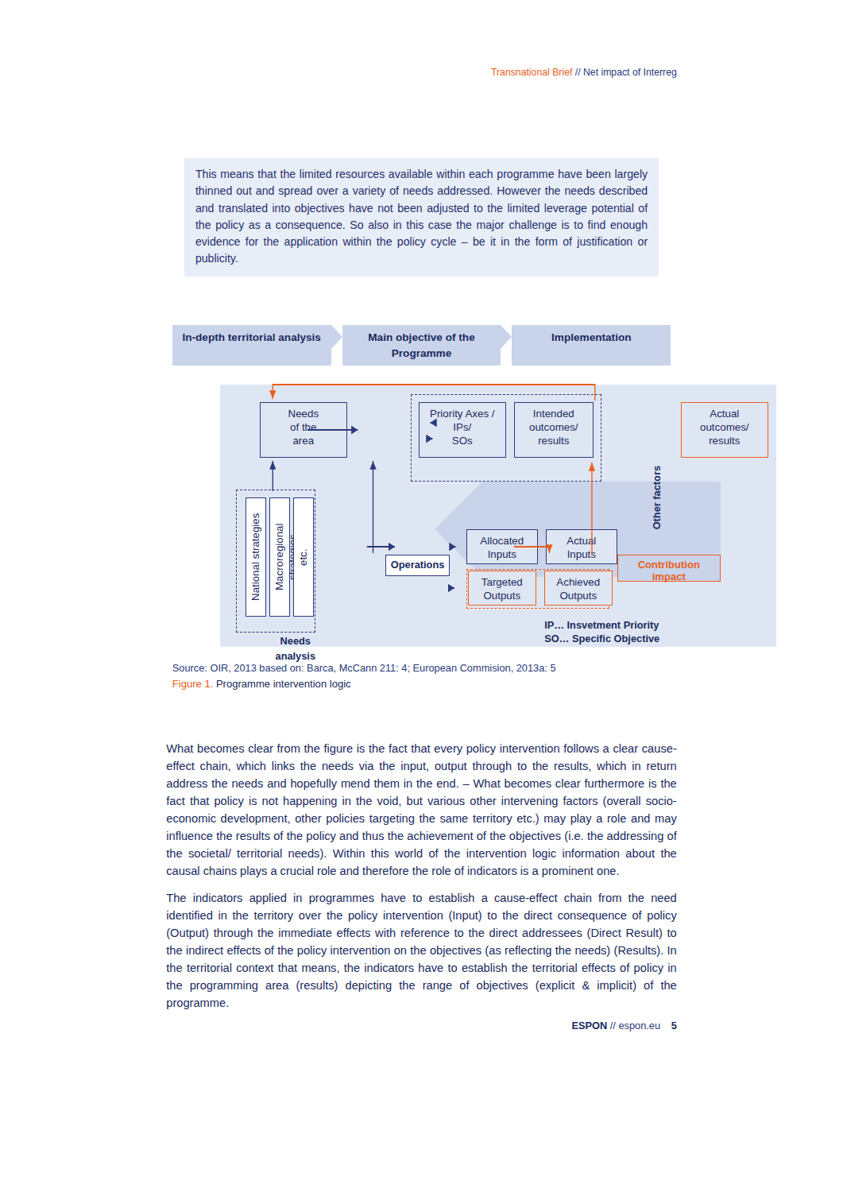Transnational Brief // Net impact of Interreg
This means that the limited resources available within each programme have been largely thinned out and spread over a variety of needs addressed. However the needs described and translated into objectives have not been adjusted to the limited leverage potential of the policy as a consequence. So also in this case the major challenge is to find enough evidence for the application within the policy cycle – be it in the form of justification or publicity.
In-depth territorial analysis
Main objective of the Programme
Implementation
Needs
of the
area
Priority Axes /
IPs/
SOs
Intended
outcomes/
results
Actual
outcomes/
results
National strategies
Macroregional strategies
etc.
Allocated
Inputs
Actual
Inputs
Targeted
Outputs
Achieved
Outputs
Operations
Contribution
impact
Needs
analysis
Other factors
IP… Insvetment Priority
SO… Specific Objective
Source: OIR, 2013 based on: Barca, McCann 211: 4; European Commision, 2013a: 5
Figure 1. Programme intervention logic
What becomes clear from the figure is the fact that every policy intervention follows a clear cause-effect chain, which links the needs via the input, output through to the results, which in return address the needs and hopefully mend them in the end. – What becomes clear furthermore is the fact that policy is not happening in the void, but various other intervening factors (overall socio-economic development, other policies targeting the same territory etc.) may play a role and may influence the results of the policy and thus the achievement of the objectives (i.e. the addressing of the societal/ territorial needs). Within this world of the intervention logic information about the causal chains plays a crucial role and therefore the role of indicators is a prominent one.
The indicators applied in programmes have to establish a cause-effect chain from the need identified in the territory over the policy intervention (Input) to the direct consequence of policy (Output) through the immediate effects with reference to the direct addressees (Direct Result) to the indirect effects of the policy intervention on the objectives (as reflecting the needs) (Results). In the territorial context that means, the indicators have to establish the territorial effects of policy in the programming area (results) depicting the range of objectives (explicit & implicit) of the programme.
ESPON // espon.eu 5